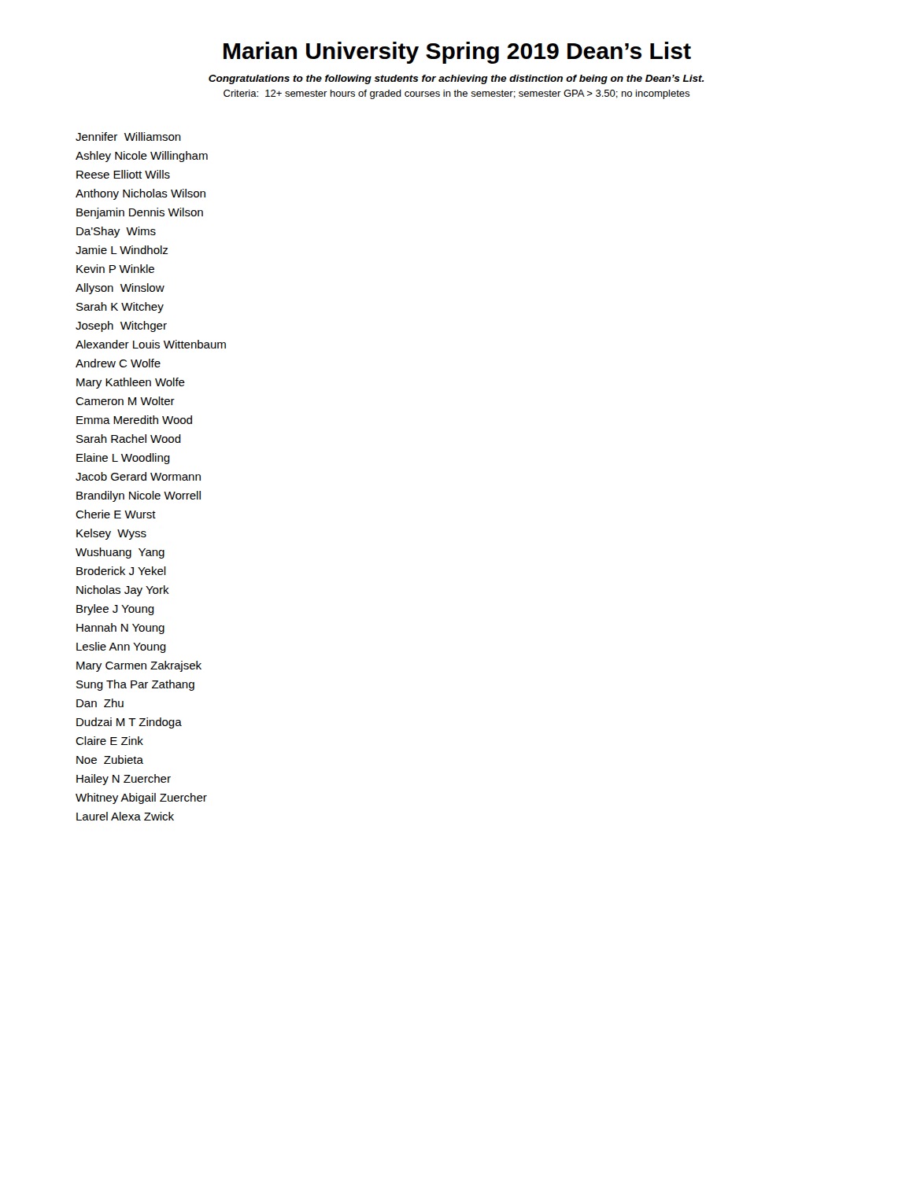Marian University Spring 2019 Dean’s List
Congratulations to the following students for achieving the distinction of being on the Dean’s List.
Criteria: 12+ semester hours of graded courses in the semester; semester GPA > 3.50; no incompletes
Jennifer Williamson
Ashley Nicole Willingham
Reese Elliott Wills
Anthony Nicholas Wilson
Benjamin Dennis Wilson
Da'Shay Wims
Jamie L Windholz
Kevin P Winkle
Allyson Winslow
Sarah K Witchey
Joseph Witchger
Alexander Louis Wittenbaum
Andrew C Wolfe
Mary Kathleen Wolfe
Cameron M Wolter
Emma Meredith Wood
Sarah Rachel Wood
Elaine L Woodling
Jacob Gerard Wormann
Brandilyn Nicole Worrell
Cherie E Wurst
Kelsey Wyss
Wushuang Yang
Broderick J Yekel
Nicholas Jay York
Brylee J Young
Hannah N Young
Leslie Ann Young
Mary Carmen Zakrajsek
Sung Tha Par Zathang
Dan Zhu
Dudzai M T Zindoga
Claire E Zink
Noe Zubieta
Hailey N Zuercher
Whitney Abigail Zuercher
Laurel Alexa Zwick